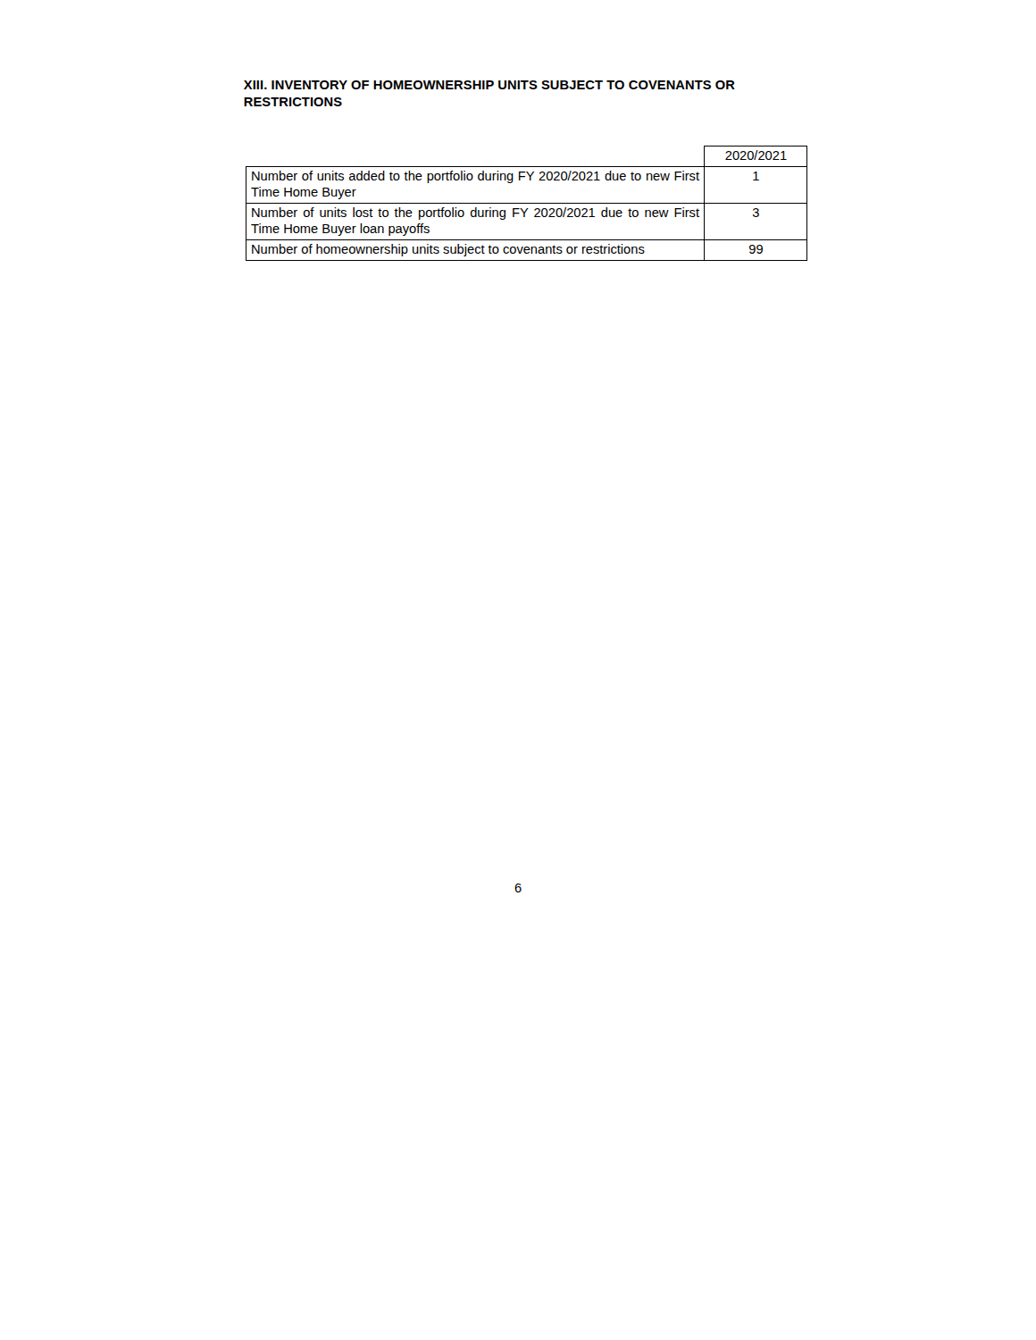XIII. INVENTORY OF HOMEOWNERSHIP UNITS SUBJECT TO COVENANTS OR RESTRICTIONS
| | 2020/2021 |
| Number of units added to the portfolio during FY 2020/2021 due to new First Time Home Buyer | 1 |
| Number of units lost to the portfolio during FY 2020/2021 due to new First Time Home Buyer loan payoffs | 3 |
| Number of homeownership units subject to covenants or restrictions | 99 |
6